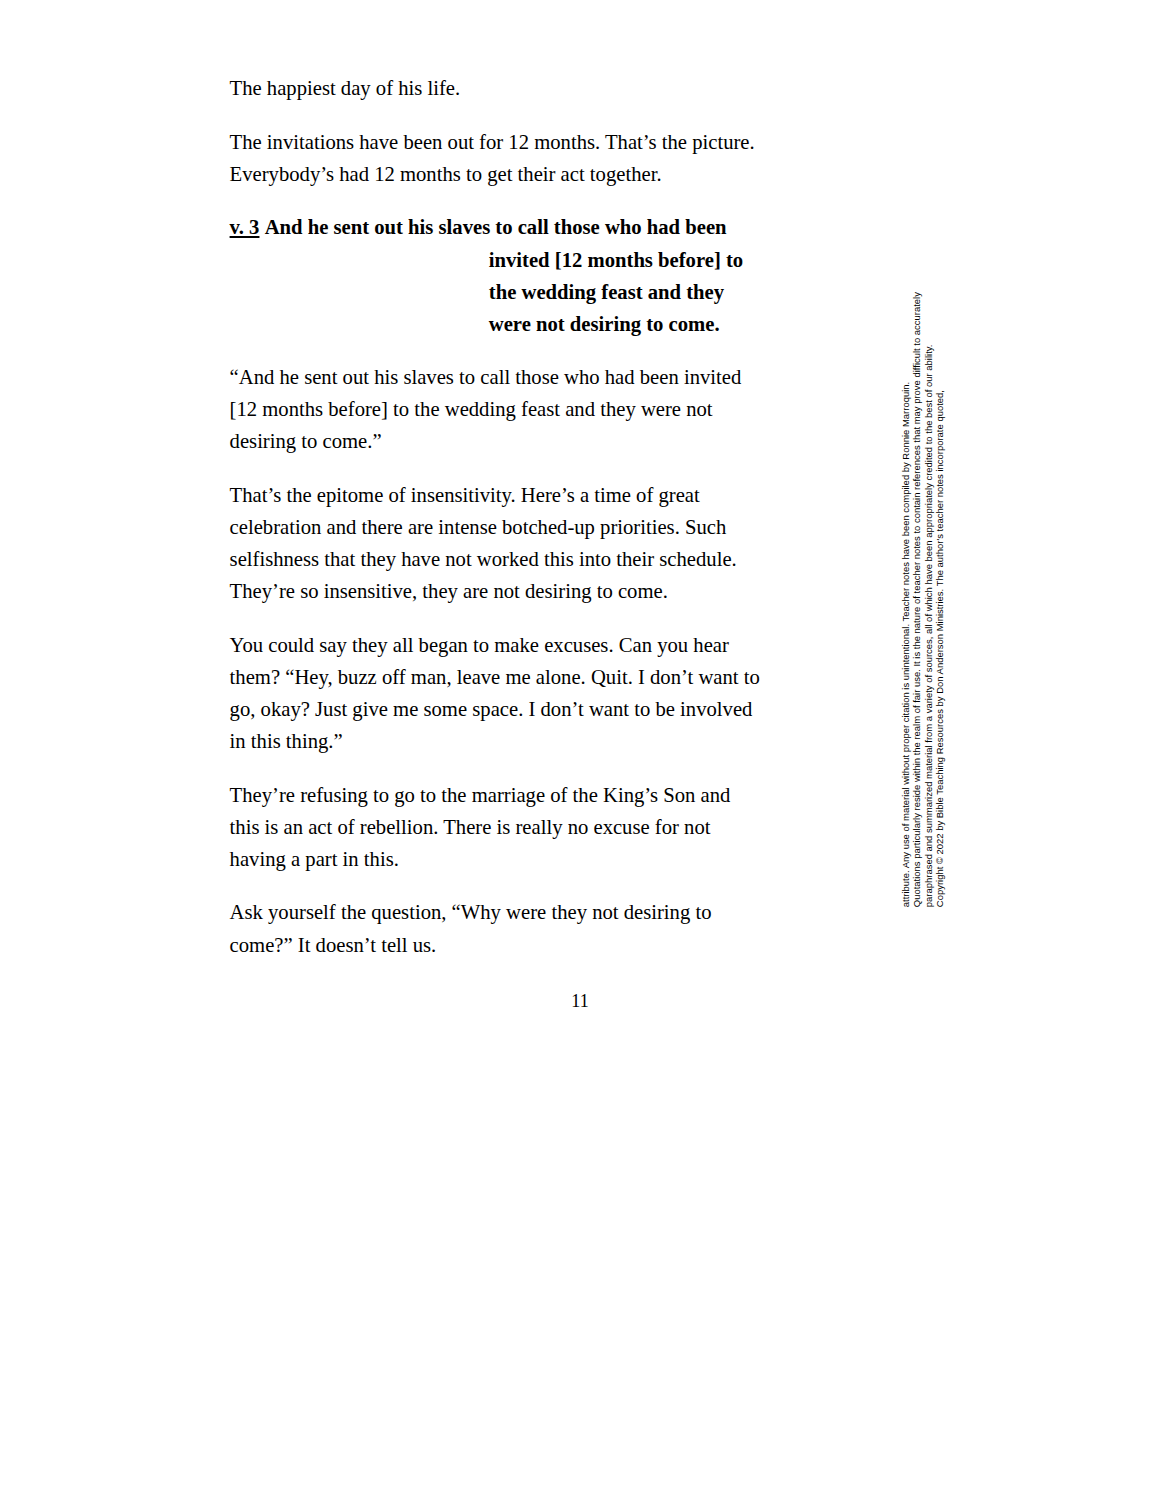Copyright © 2022 by Bible Teaching Resources by Don Anderson Ministries. The author's teacher notes incorporate quoted,
paraphrased and summarized material from a variety of sources, all of which have been appropriately credited to the best of our ability.
Quotations particularly reside within the realm of fair use. It is the nature of teacher notes to contain references that may prove difficult to accurately
attribute. Any use of material without proper citation is unintentional. Teacher notes have been compiled by Ronnie Marroquin.
The happiest day of his life.
The invitations have been out for 12 months. That’s the picture. Everybody’s had 12 months to get their act together.
v. 3 And he sent out his slaves to call those who had been invited [12 months before] to the wedding feast and they were not desiring to come.
“And he sent out his slaves to call those who had been invited [12 months before] to the wedding feast and they were not desiring to come.”
That’s the epitome of insensitivity. Here’s a time of great celebration and there are intense botched-up priorities. Such selfishness that they have not worked this into their schedule. They’re so insensitive, they are not desiring to come.
You could say they all began to make excuses. Can you hear them? “Hey, buzz off man, leave me alone. Quit. I don’t want to go, okay? Just give me some space. I don’t want to be involved in this thing.”
They’re refusing to go to the marriage of the King’s Son and this is an act of rebellion. There is really no excuse for not having a part in this.
Ask yourself the question, “Why were they not desiring to come?” It doesn’t tell us.
11